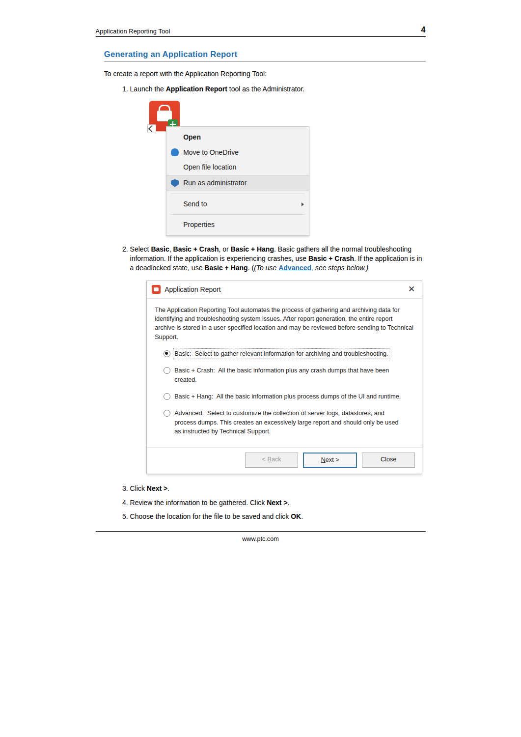Application Reporting Tool
4
Generating an Application Report
To create a report with the Application Reporting Tool:
Launch the Application Report tool as the Administrator.
Open
Move to OneDrive
Open file location
Run as administrator
Send to
Properties
Select Basic, Basic + Crash, or Basic + Hang. Basic gathers all the normal troubleshooting information. If the application is experiencing crashes, use Basic + Crash. If the application is in a deadlocked state, use Basic + Hang. ((To use Advanced, see steps below.)
Application Report
✕
The Application Reporting Tool automates the process of gathering and archiving data for identifying and troubleshooting system issues. After report generation, the entire report archive is stored in a user-specified location and may be reviewed before sending to Technical Support.
Basic: Select to gather relevant information for archiving and troubleshooting.
Basic + Crash: All the basic information plus any crash dumps that have been created.
Basic + Hang: All the basic information plus process dumps of the UI and runtime.
Advanced: Select to customize the collection of server logs, datastores, and process dumps. This creates an excessively large report and should only be used as instructed by Technical Support.
< Back
Next >
Close
Click Next >.
Review the information to be gathered. Click Next >.
Choose the location for the file to be saved and click OK.
www.ptc.com